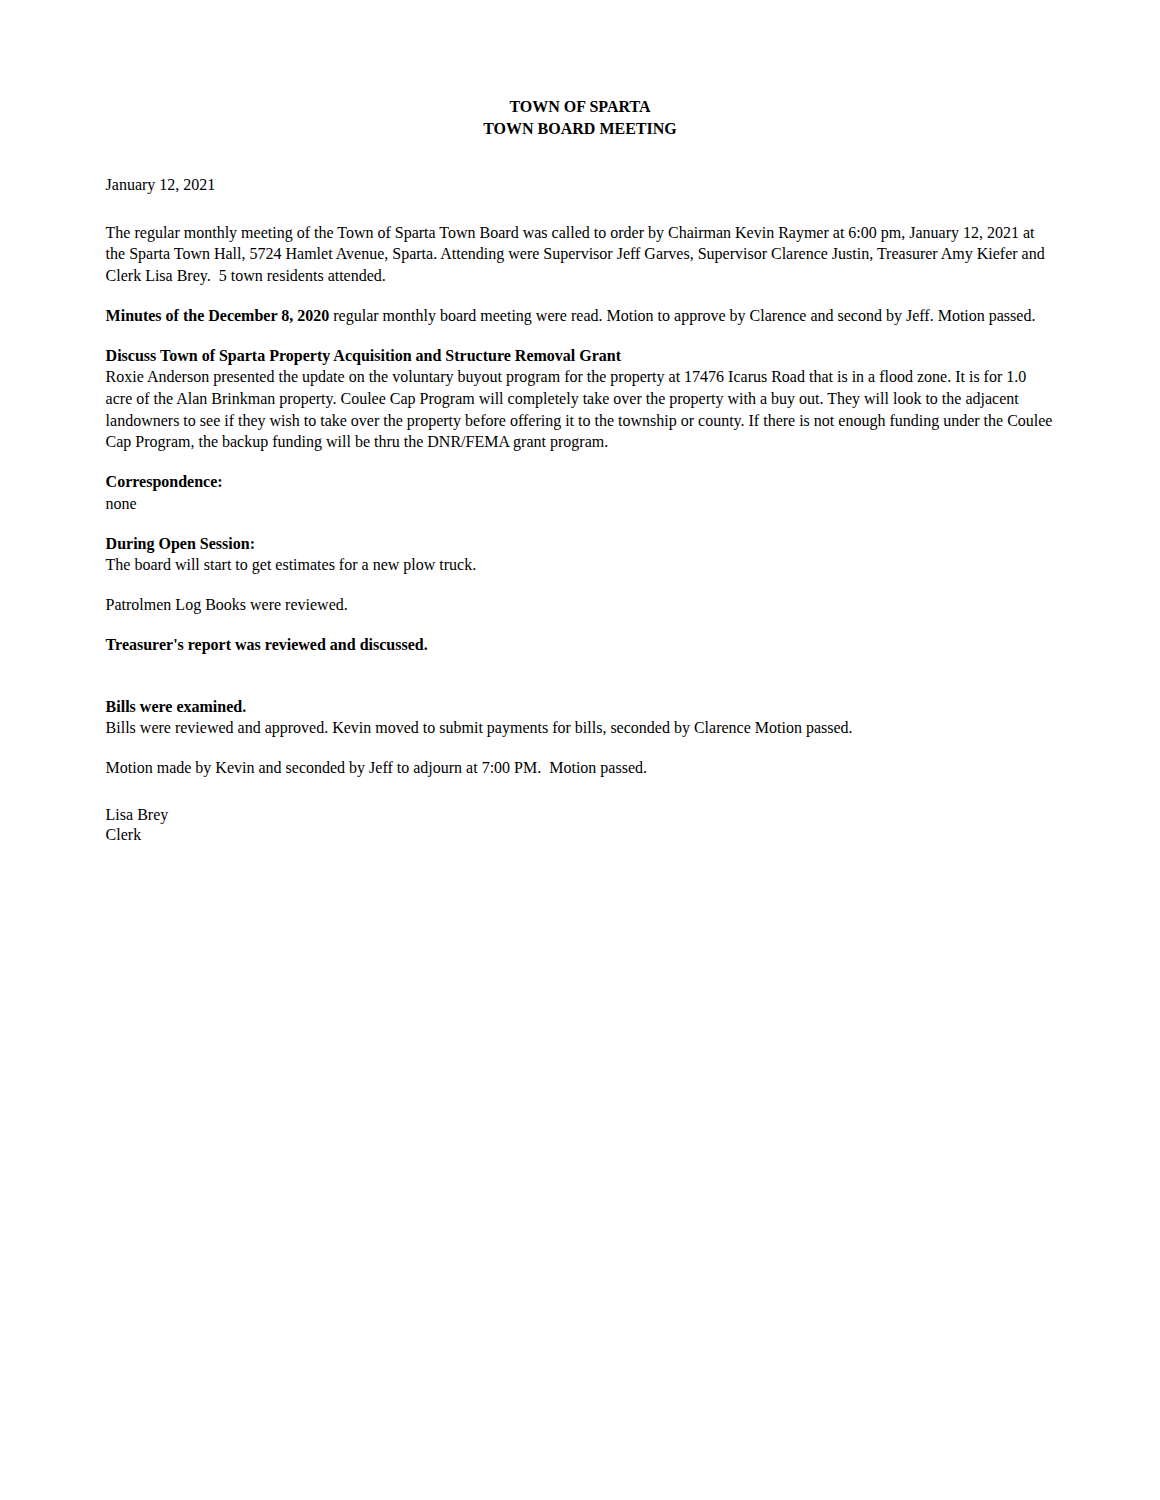TOWN OF SPARTA TOWN BOARD MEETING
January 12, 2021
The regular monthly meeting of the Town of Sparta Town Board was called to order by Chairman Kevin Raymer at 6:00 pm, January 12, 2021 at the Sparta Town Hall, 5724 Hamlet Avenue, Sparta. Attending were Supervisor Jeff Garves, Supervisor Clarence Justin, Treasurer Amy Kiefer and Clerk Lisa Brey. 5 town residents attended.
Minutes of the December 8, 2020 regular monthly board meeting were read. Motion to approve by Clarence and second by Jeff. Motion passed.
Discuss Town of Sparta Property Acquisition and Structure Removal Grant
Roxie Anderson presented the update on the voluntary buyout program for the property at 17476 Icarus Road that is in a flood zone. It is for 1.0 acre of the Alan Brinkman property. Coulee Cap Program will completely take over the property with a buy out. They will look to the adjacent landowners to see if they wish to take over the property before offering it to the township or county. If there is not enough funding under the Coulee Cap Program, the backup funding will be thru the DNR/FEMA grant program.
Correspondence:
none
During Open Session:
The board will start to get estimates for a new plow truck.
Patrolmen Log Books were reviewed.
Treasurer's report was reviewed and discussed.
Bills were examined.
Bills were reviewed and approved. Kevin moved to submit payments for bills, seconded by Clarence Motion passed.
Motion made by Kevin and seconded by Jeff to adjourn at 7:00 PM. Motion passed.
Lisa Brey
Clerk